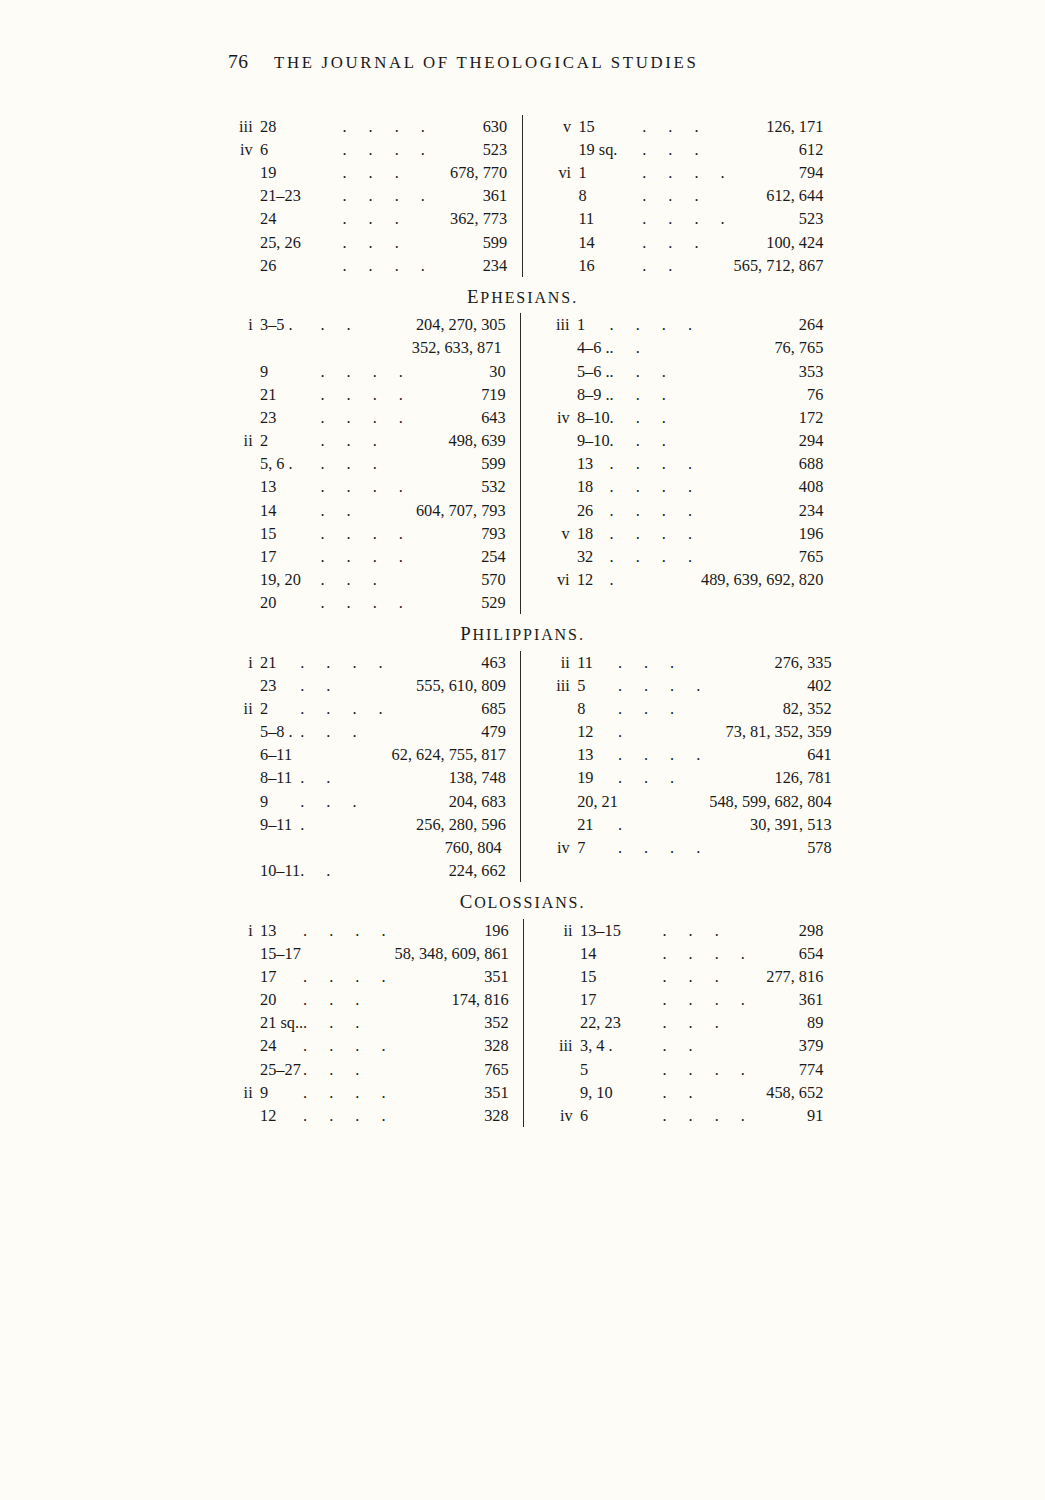76 The Journal of Theological Studies
| iii 28 | . . . . | 630 |
| iv 6 | . . . . | 523 |
| 19 | . . . | 678, 770 |
| 21–23 | . . . . | 361 |
| 24 | . . . | 362, 773 |
| 25, 26 | . . . | 599 |
| 26 | . . . . | 234 |
| v 15 | . . . | 126, 171 |
| 19 sq. | . . . | 612 |
| vi 1 | . . . . | 794 |
| 8 | . . . | 612, 644 |
| 11 | . . . . | 523 |
| 14 | . . . | 100, 424 |
| 16 | . . | 565, 712, 867 |
Ephesians.
| i 3–5 . | . . | 204, 270, 305 |
| | | 352, 633, 871 |
| 9 | . . . . | 30 |
| 21 | . . . . | 719 |
| 23 | . . . . | 643 |
| ii 2 | . . . | 498, 639 |
| 5, 6 . | . . . | 599 |
| 13 | . . . . | 532 |
| 14 | . . | 604, 707, 793 |
| 15 | . . . . | 793 |
| 17 | . . . . | 254 |
| 19, 20 | . . . | 570 |
| 20 | . . . . | 529 |
| iii 1 | . . . . | 264 |
| 4–6 . | . . | 76, 765 |
| 5–6 . | . . . | 353 |
| 8–9 . | . . . | 76 |
| iv 8–10 | . . . | 172 |
| 9–10 | . . . | 294 |
| 13 | . . . . | 688 |
| 18 | . . . . | 408 |
| 26 | . . . . | 234 |
| v 18 | . . . . | 196 |
| 32 | . . . . | 765 |
| vi 12 | . | 489, 639, 692, 820 |
Philippians.
| i 21 | . . . . | 463 |
| 23 | . . | 555, 610, 809 |
| ii 2 | . . . . | 685 |
| 5–8 . | . . . | 479 |
| 6–11 | | 62, 624, 755, 817 |
| 8–11 | . . | 138, 748 |
| 9 | . . . | 204, 683 |
| 9–11 | . | 256, 280, 596 |
| | | 760, 804 |
| 10–11 | . . | 224, 662 |
| ii 11 | . . . | 276, 335 |
| iii 5 | . . . . | 402 |
| 8 | . . . | 82, 352 |
| 12 | . | 73, 81, 352, 359 |
| 13 | . . . . | 641 |
| 19 | . . . | 126, 781 |
| 20, 21 | | 548, 599, 682, 804 |
| 21 | . | 30, 391, 513 |
| iv 7 | . . . . | 578 |
Colossians.
| i 13 | . . . . | 196 |
| 15–17 | | 58, 348, 609, 861 |
| 17 | . . . . | 351 |
| 20 | . . . | 174, 816 |
| 21 sq.. | . . . | 352 |
| 24 | . . . . | 328 |
| 25–27 | . . . | 765 |
| ii 9 | . . . . | 351 |
| 12 | . . . . | 328 |
| ii 13–15 | . . . | 298 |
| 14 | . . . . | 654 |
| 15 | . . . | 277, 816 |
| 17 | . . . . | 361 |
| 22, 23 | . . . | 89 |
| iii 3, 4 . | . . | 379 |
| 5 | . . . . | 774 |
| 9, 10 | . . | 458, 652 |
| iv 6 | . . . . | 91 |